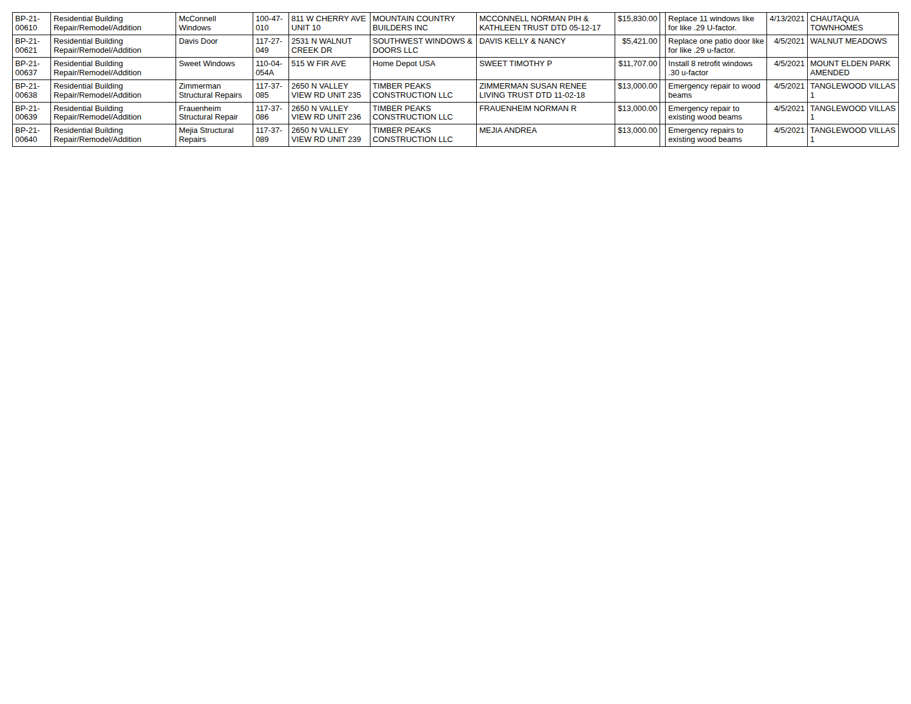| BP-21-00610 | Residential Building Repair/Remodel/Addition | McConnell Windows | 100-47-010 | 811 W CHERRY AVE UNIT 10 | MOUNTAIN COUNTRY BUILDERS INC | MCCONNELL NORMAN PIH & KATHLEEN TRUST DTD 05-12-17 | $15,830.00 | | Replace 11 windows like for like .29 U-factor. | 4/13/2021 | CHAUTAQUA TOWNHOMES |
| BP-21-00621 | Residential Building Repair/Remodel/Addition | Davis Door | 117-27-049 | 2531 N WALNUT CREEK DR | SOUTHWEST WINDOWS & DOORS LLC | DAVIS KELLY & NANCY | $5,421.00 | | Replace one patio door like for like .29 u-factor. | 4/5/2021 | WALNUT MEADOWS |
| BP-21-00637 | Residential Building Repair/Remodel/Addition | Sweet Windows | 110-04-054A | 515 W FIR AVE | Home Depot USA | SWEET TIMOTHY P | $11,707.00 | | Install 8 retrofit windows .30 u-factor | 4/5/2021 | MOUNT ELDEN PARK AMENDED |
| BP-21-00638 | Residential Building Repair/Remodel/Addition | Zimmerman Structural Repairs | 117-37-085 | 2650 N VALLEY VIEW RD UNIT 235 | TIMBER PEAKS CONSTRUCTION LLC | ZIMMERMAN SUSAN RENEE LIVING TRUST DTD 11-02-18 | $13,000.00 | | Emergency repair to wood beams | 4/5/2021 | TANGLEWOOD VILLAS 1 |
| BP-21-00639 | Residential Building Repair/Remodel/Addition | Frauenheim Structural Repair | 117-37-086 | 2650 N VALLEY VIEW RD UNIT 236 | TIMBER PEAKS CONSTRUCTION LLC | FRAUENHEIM NORMAN R | $13,000.00 | | Emergency repair to existing wood beams | 4/5/2021 | TANGLEWOOD VILLAS 1 |
| BP-21-00640 | Residential Building Repair/Remodel/Addition | Mejia Structural Repairs | 117-37-089 | 2650 N VALLEY VIEW RD UNIT 239 | TIMBER PEAKS CONSTRUCTION LLC | MEJIA ANDREA | $13,000.00 | | Emergency repairs to existing wood beams | 4/5/2021 | TANGLEWOOD VILLAS 1 |